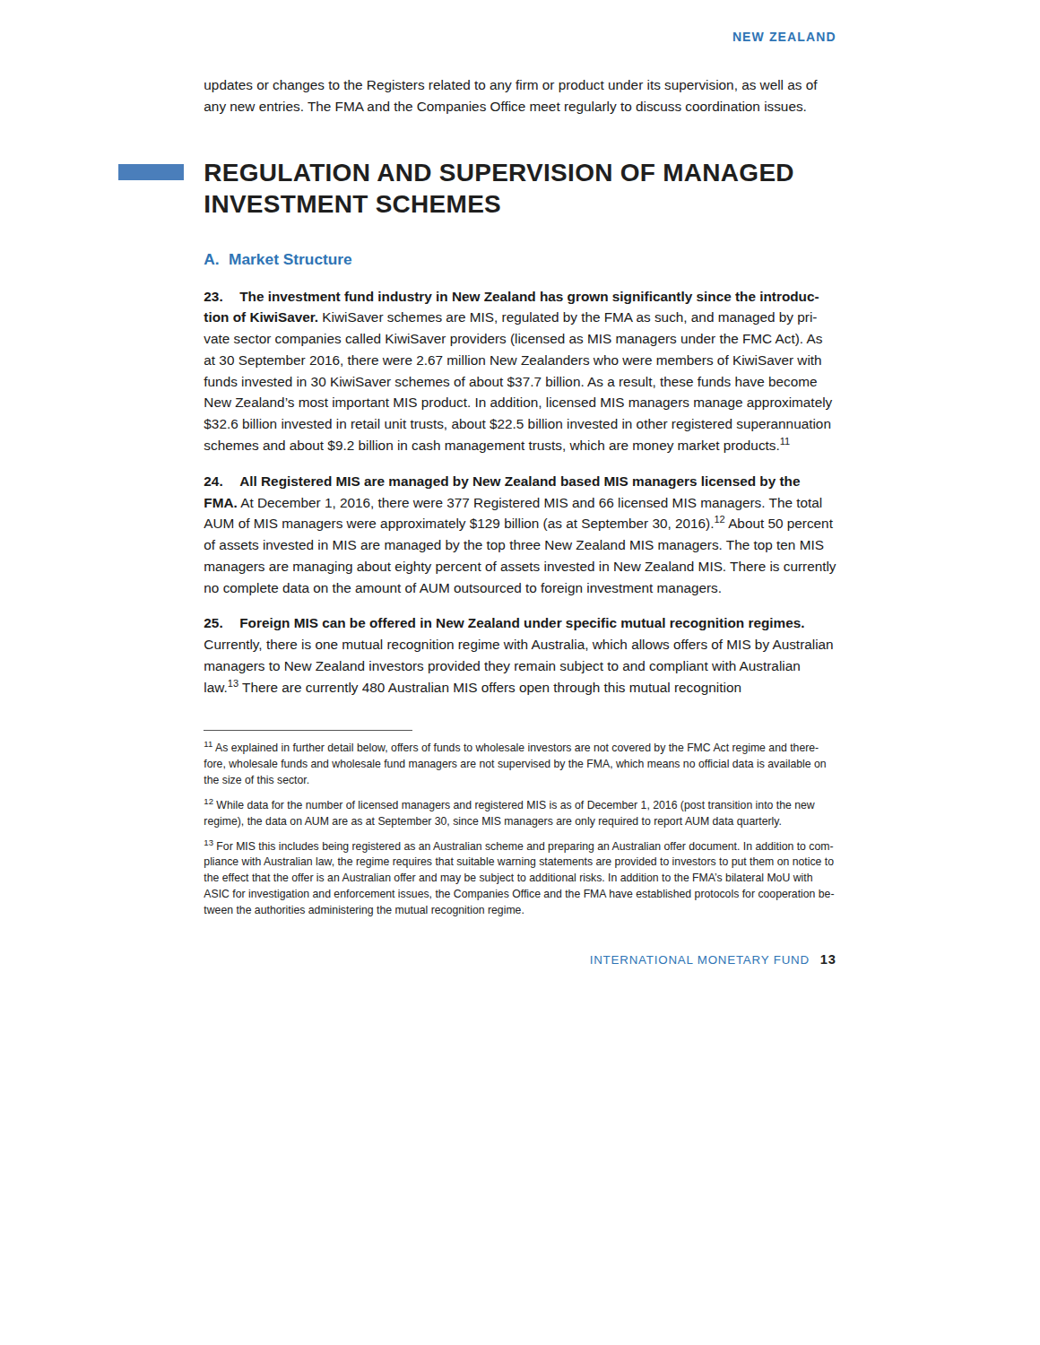NEW ZEALAND
updates or changes to the Registers related to any firm or product under its supervision, as well as of any new entries. The FMA and the Companies Office meet regularly to discuss coordination issues.
REGULATION AND SUPERVISION OF MANAGED INVESTMENT SCHEMES
A. Market Structure
23. The investment fund industry in New Zealand has grown significantly since the introduction of KiwiSaver. KiwiSaver schemes are MIS, regulated by the FMA as such, and managed by private sector companies called KiwiSaver providers (licensed as MIS managers under the FMC Act). As at 30 September 2016, there were 2.67 million New Zealanders who were members of KiwiSaver with funds invested in 30 KiwiSaver schemes of about $37.7 billion. As a result, these funds have become New Zealand’s most important MIS product. In addition, licensed MIS managers manage approximately $32.6 billion invested in retail unit trusts, about $22.5 billion invested in other registered superannuation schemes and about $9.2 billion in cash management trusts, which are money market products.11
24. All Registered MIS are managed by New Zealand based MIS managers licensed by the FMA. At December 1, 2016, there were 377 Registered MIS and 66 licensed MIS managers. The total AUM of MIS managers were approximately $129 billion (as at September 30, 2016).12 About 50 percent of assets invested in MIS are managed by the top three New Zealand MIS managers. The top ten MIS managers are managing about eighty percent of assets invested in New Zealand MIS. There is currently no complete data on the amount of AUM outsourced to foreign investment managers.
25. Foreign MIS can be offered in New Zealand under specific mutual recognition regimes. Currently, there is one mutual recognition regime with Australia, which allows offers of MIS by Australian managers to New Zealand investors provided they remain subject to and compliant with Australian law.13 There are currently 480 Australian MIS offers open through this mutual recognition
11 As explained in further detail below, offers of funds to wholesale investors are not covered by the FMC Act regime and therefore, wholesale funds and wholesale fund managers are not supervised by the FMA, which means no official data is available on the size of this sector.
12 While data for the number of licensed managers and registered MIS is as of December 1, 2016 (post transition into the new regime), the data on AUM are as at September 30, since MIS managers are only required to report AUM data quarterly.
13 For MIS this includes being registered as an Australian scheme and preparing an Australian offer document. In addition to compliance with Australian law, the regime requires that suitable warning statements are provided to investors to put them on notice to the effect that the offer is an Australian offer and may be subject to additional risks. In addition to the FMA’s bilateral MoU with ASIC for investigation and enforcement issues, the Companies Office and the FMA have established protocols for cooperation between the authorities administering the mutual recognition regime.
INTERNATIONAL MONETARY FUND 13